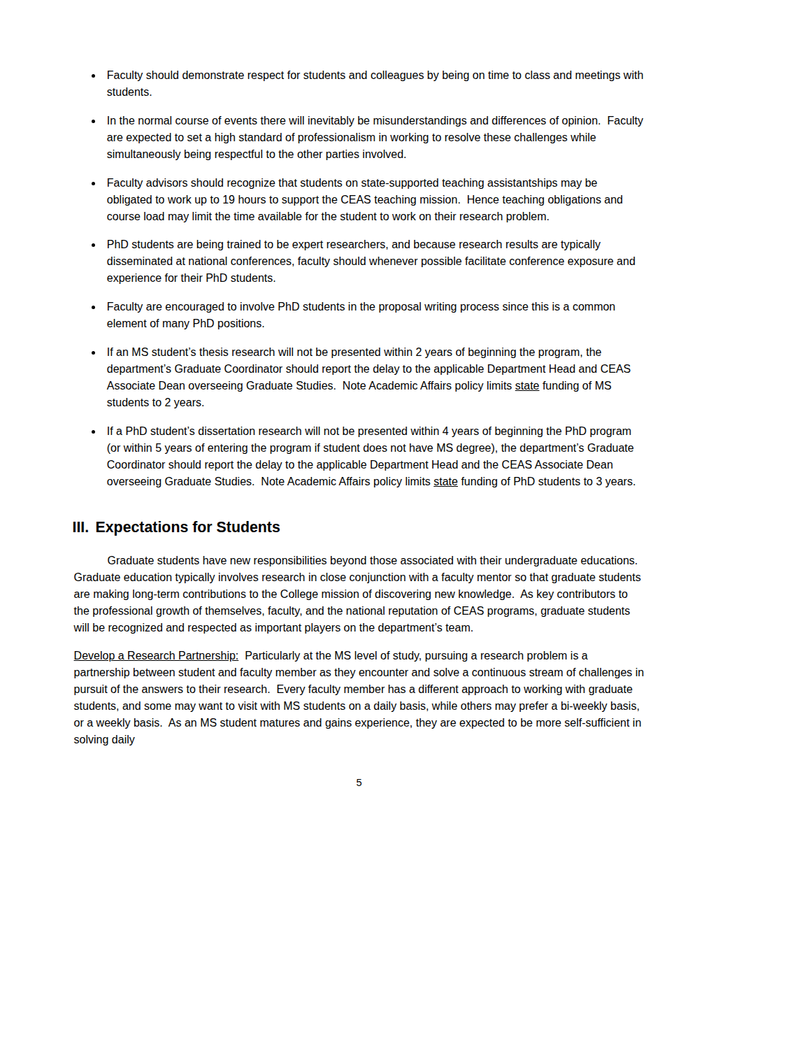Faculty should demonstrate respect for students and colleagues by being on time to class and meetings with students.
In the normal course of events there will inevitably be misunderstandings and differences of opinion. Faculty are expected to set a high standard of professionalism in working to resolve these challenges while simultaneously being respectful to the other parties involved.
Faculty advisors should recognize that students on state-supported teaching assistantships may be obligated to work up to 19 hours to support the CEAS teaching mission. Hence teaching obligations and course load may limit the time available for the student to work on their research problem.
PhD students are being trained to be expert researchers, and because research results are typically disseminated at national conferences, faculty should whenever possible facilitate conference exposure and experience for their PhD students.
Faculty are encouraged to involve PhD students in the proposal writing process since this is a common element of many PhD positions.
If an MS student’s thesis research will not be presented within 2 years of beginning the program, the department’s Graduate Coordinator should report the delay to the applicable Department Head and CEAS Associate Dean overseeing Graduate Studies. Note Academic Affairs policy limits state funding of MS students to 2 years.
If a PhD student’s dissertation research will not be presented within 4 years of beginning the PhD program (or within 5 years of entering the program if student does not have MS degree), the department’s Graduate Coordinator should report the delay to the applicable Department Head and the CEAS Associate Dean overseeing Graduate Studies. Note Academic Affairs policy limits state funding of PhD students to 3 years.
III. Expectations for Students
Graduate students have new responsibilities beyond those associated with their undergraduate educations. Graduate education typically involves research in close conjunction with a faculty mentor so that graduate students are making long-term contributions to the College mission of discovering new knowledge. As key contributors to the professional growth of themselves, faculty, and the national reputation of CEAS programs, graduate students will be recognized and respected as important players on the department’s team.
Develop a Research Partnership: Particularly at the MS level of study, pursuing a research problem is a partnership between student and faculty member as they encounter and solve a continuous stream of challenges in pursuit of the answers to their research. Every faculty member has a different approach to working with graduate students, and some may want to visit with MS students on a daily basis, while others may prefer a bi-weekly basis, or a weekly basis. As an MS student matures and gains experience, they are expected to be more self-sufficient in solving daily
5